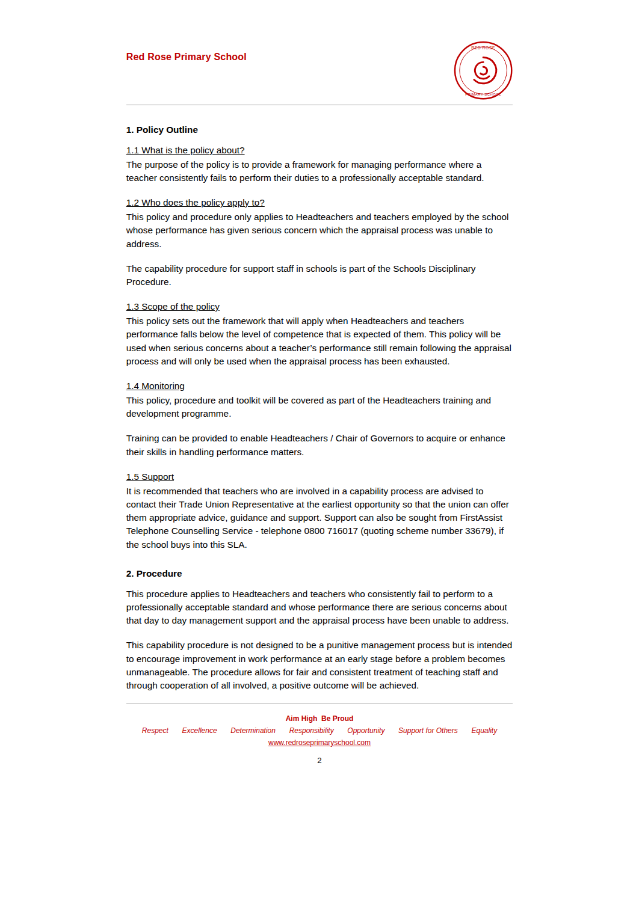Red Rose Primary School
RED ROSE PRIMARY SCHOOL
1. Policy Outline
1.1 What is the policy about?
The purpose of the policy is to provide a framework for managing performance where a teacher consistently fails to perform their duties to a professionally acceptable standard.
1.2 Who does the policy apply to?
This policy and procedure only applies to Headteachers and teachers employed by the school whose performance has given serious concern which the appraisal process was unable to address.
The capability procedure for support staff in schools is part of the Schools Disciplinary Procedure.
1.3 Scope of the policy
This policy sets out the framework that will apply when Headteachers and teachers performance falls below the level of competence that is expected of them. This policy will be used when serious concerns about a teacher’s performance still remain following the appraisal process and will only be used when the appraisal process has been exhausted.
1.4 Monitoring
This policy, procedure and toolkit will be covered as part of the Headteachers training and development programme.
Training can be provided to enable Headteachers / Chair of Governors to acquire or enhance their skills in handling performance matters.
1.5 Support
It is recommended that teachers who are involved in a capability process are advised to contact their Trade Union Representative at the earliest opportunity so that the union can offer them appropriate advice, guidance and support. Support can also be sought from FirstAssist Telephone Counselling Service - telephone 0800 716017 (quoting scheme number 33679), if the school buys into this SLA.
2. Procedure
This procedure applies to Headteachers and teachers who consistently fail to perform to a professionally acceptable standard and whose performance there are serious concerns about that day to day management support and the appraisal process have been unable to address.
This capability procedure is not designed to be a punitive management process but is intended to encourage improvement in work performance at an early stage before a problem becomes unmanageable. The procedure allows for fair and consistent treatment of teaching staff and through cooperation of all involved, a positive outcome will be achieved.
Aim High Be Proud
Respect Excellence Determination Responsibility Opportunity Support for Others Equality
www.redroseprimaryschool.com
2